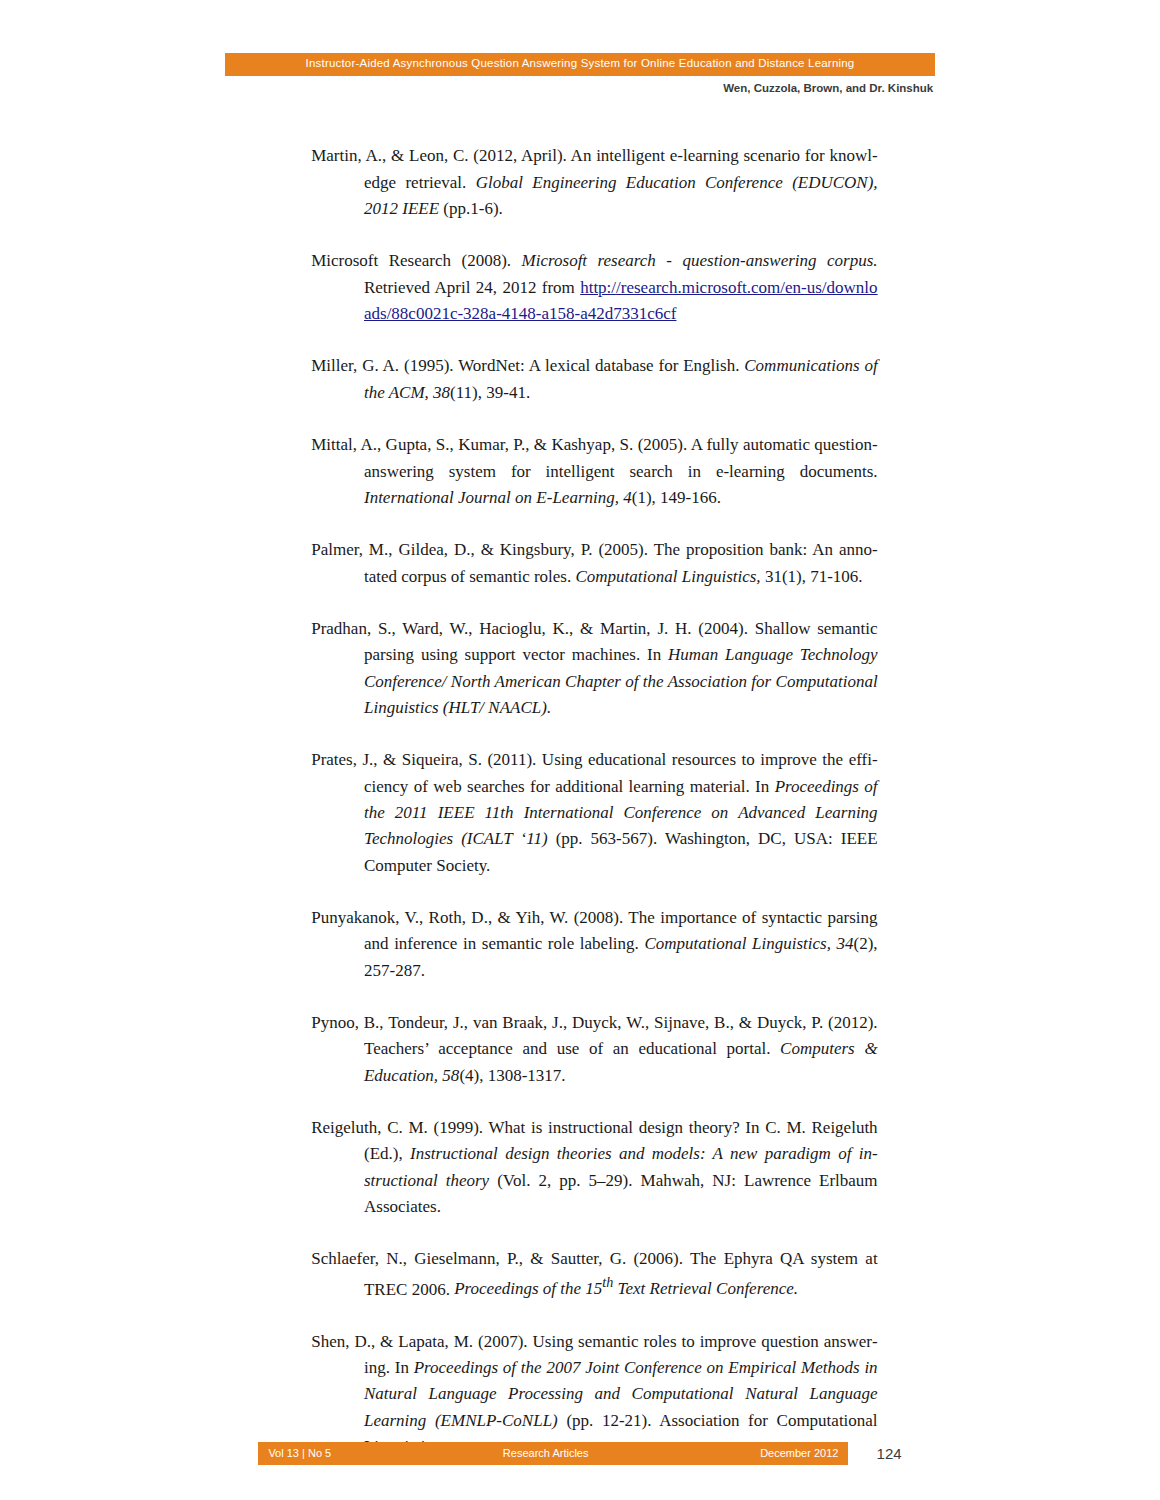Instructor-Aided Asynchronous Question Answering System for Online Education and Distance Learning
Wen, Cuzzola, Brown, and Dr. Kinshuk
Martin, A., & Leon, C. (2012, April). An intelligent e-learning scenario for knowledge retrieval. Global Engineering Education Conference (EDUCON), 2012 IEEE (pp.1-6).
Microsoft Research (2008). Microsoft research - question-answering corpus. Retrieved April 24, 2012 from http://research.microsoft.com/en-us/downloads/88c0021c-328a-4148-a158-a42d7331c6cf
Miller, G. A. (1995). WordNet: A lexical database for English. Communications of the ACM, 38(11), 39-41.
Mittal, A., Gupta, S., Kumar, P., & Kashyap, S. (2005). A fully automatic question-answering system for intelligent search in e-learning documents. International Journal on E-Learning, 4(1), 149-166.
Palmer, M., Gildea, D., & Kingsbury, P. (2005). The proposition bank: An annotated corpus of semantic roles. Computational Linguistics, 31(1), 71-106.
Pradhan, S., Ward, W., Hacioglu, K., & Martin, J. H. (2004). Shallow semantic parsing using support vector machines. In Human Language Technology Conference/ North American Chapter of the Association for Computational Linguistics (HLT/ NAACL).
Prates, J., & Siqueira, S. (2011). Using educational resources to improve the efficiency of web searches for additional learning material. In Proceedings of the 2011 IEEE 11th International Conference on Advanced Learning Technologies (ICALT ‘11) (pp. 563-567). Washington, DC, USA: IEEE Computer Society.
Punyakanok, V., Roth, D., & Yih, W. (2008). The importance of syntactic parsing and inference in semantic role labeling. Computational Linguistics, 34(2), 257-287.
Pynoo, B., Tondeur, J., van Braak, J., Duyck, W., Sijnave, B., & Duyck, P. (2012). Teachers’ acceptance and use of an educational portal. Computers & Education, 58(4), 1308-1317.
Reigeluth, C. M. (1999). What is instructional design theory? In C. M. Reigeluth (Ed.), Instructional design theories and models: A new paradigm of instructional theory (Vol. 2, pp. 5–29). Mahwah, NJ: Lawrence Erlbaum Associates.
Schlaefer, N., Gieselmann, P., & Sautter, G. (2006). The Ephyra QA system at TREC 2006. Proceedings of the 15th Text Retrieval Conference.
Shen, D., & Lapata, M. (2007). Using semantic roles to improve question answering. In Proceedings of the 2007 Joint Conference on Empirical Methods in Natural Language Processing and Computational Natural Language Learning (EMNLP-CoNLL) (pp. 12-21). Association for Computational Linguistics.
Vol 13 | No 5 Research Articles December 2012
124